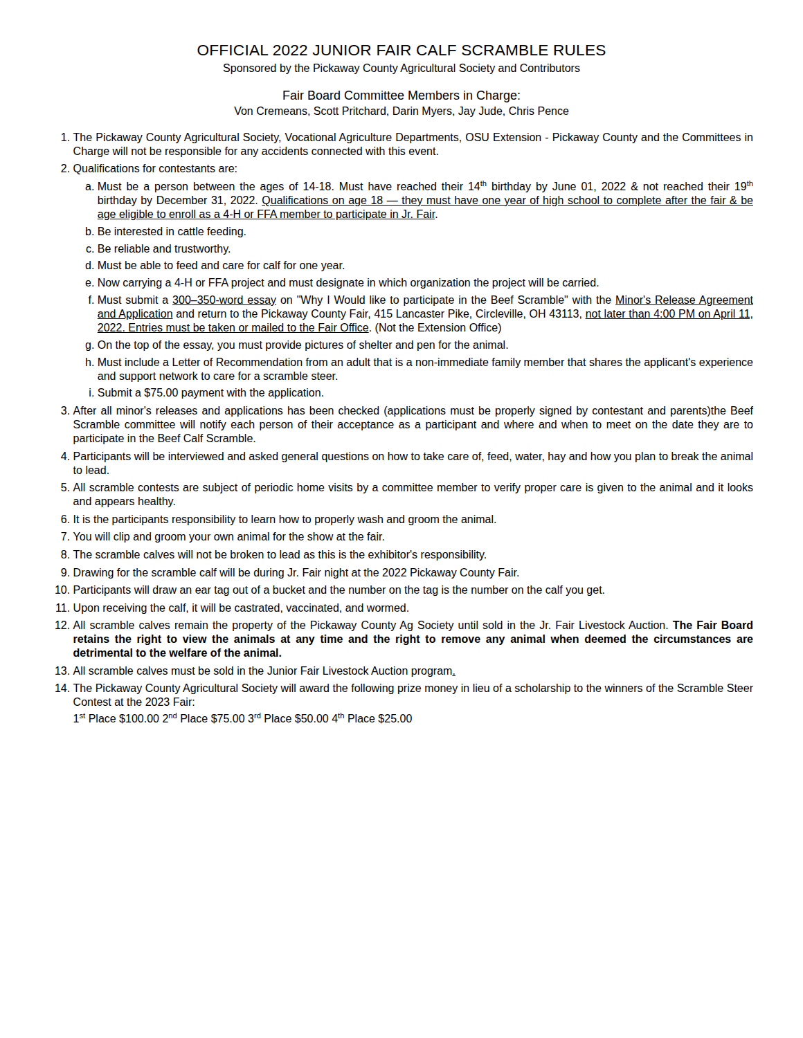OFFICIAL 2022 JUNIOR FAIR CALF SCRAMBLE RULES
Sponsored by the Pickaway County Agricultural Society and Contributors
Fair Board Committee Members in Charge:
Von Cremeans, Scott Pritchard, Darin Myers, Jay Jude, Chris Pence
The Pickaway County Agricultural Society, Vocational Agriculture Departments, OSU Extension - Pickaway County and the Committees in Charge will not be responsible for any accidents connected with this event.
Qualifications for contestants are:
Must be a person between the ages of 14-18. Must have reached their 14th birthday by June 01, 2022 & not reached their 19th birthday by December 31, 2022. Qualifications on age 18 — they must have one year of high school to complete after the fair & be age eligible to enroll as a 4-H or FFA member to participate in Jr. Fair.
Be interested in cattle feeding.
Be reliable and trustworthy.
Must be able to feed and care for calf for one year.
Now carrying a 4-H or FFA project and must designate in which organization the project will be carried.
Must submit a 300–350-word essay on "Why I Would like to participate in the Beef Scramble" with the Minor's Release Agreement and Application and return to the Pickaway County Fair, 415 Lancaster Pike, Circleville, OH 43113, not later than 4:00 PM on April 11, 2022. Entries must be taken or mailed to the Fair Office. (Not the Extension Office)
On the top of the essay, you must provide pictures of shelter and pen for the animal.
Must include a Letter of Recommendation from an adult that is a non-immediate family member that shares the applicant's experience and support network to care for a scramble steer.
Submit a $75.00 payment with the application.
After all minor's releases and applications has been checked (applications must be properly signed by contestant and parents)the Beef Scramble committee will notify each person of their acceptance as a participant and where and when to meet on the date they are to participate in the Beef Calf Scramble.
Participants will be interviewed and asked general questions on how to take care of, feed, water, hay and how you plan to break the animal to lead.
All scramble contests are subject of periodic home visits by a committee member to verify proper care is given to the animal and it looks and appears healthy.
It is the participants responsibility to learn how to properly wash and groom the animal.
You will clip and groom your own animal for the show at the fair.
The scramble calves will not be broken to lead as this is the exhibitor's responsibility.
Drawing for the scramble calf will be during Jr. Fair night at the 2022 Pickaway County Fair.
Participants will draw an ear tag out of a bucket and the number on the tag is the number on the calf you get.
Upon receiving the calf, it will be castrated, vaccinated, and wormed.
All scramble calves remain the property of the Pickaway County Ag Society until sold in the Jr. Fair Livestock Auction. The Fair Board retains the right to view the animals at any time and the right to remove any animal when deemed the circumstances are detrimental to the welfare of the animal.
All scramble calves must be sold in the Junior Fair Livestock Auction program.
The Pickaway County Agricultural Society will award the following prize money in lieu of a scholarship to the winners of the Scramble Steer Contest at the 2023 Fair:
1st Place $100.00 2nd Place $75.00 3rd Place $50.00 4th Place $25.00